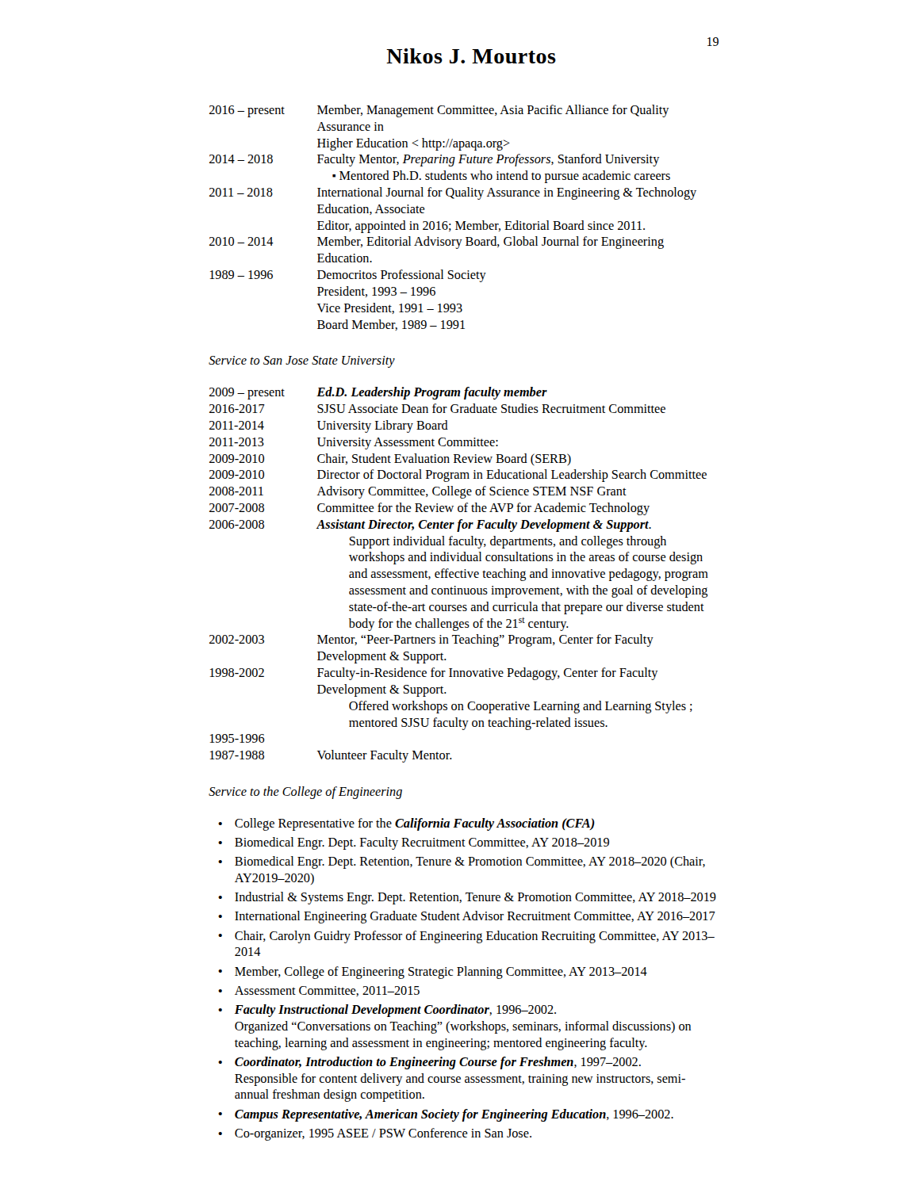19
Nikos J. Mourtos
| 2016 – present | Member, Management Committee, Asia Pacific Alliance for Quality Assurance in Higher Education < http://apaqa.org> |
| 2014 – 2018 | Faculty Mentor, Preparing Future Professors , Stanford University Mentored Ph.D. students who intend to pursue academic careers |
| 2011 – 2018 | International Journal for Quality Assurance in Engineering & Technology Education, Associate Editor, appointed in 2016; Member, Editorial Board since 2011. |
| 2010 – 2014 | Member, Editorial Advisory Board, Global Journal for Engineering Education. |
| 1989 – 1996 | Democritos Professional Society President, 1993 – 1996 Vice President, 1991 – 1993 Board Member, 1989 – 1991 |
Service to San Jose State University
| 2009 – present | Ed.D. Leadership Program faculty member |
| 2016-2017 | SJSU Associate Dean for Graduate Studies Recruitment Committee |
| 2011-2014 | University Library Board |
| 2011-2013 | University Assessment Committee: |
| 2009-2010 | Chair, Student Evaluation Review Board (SERB) |
| 2009-2010 | Director of Doctoral Program in Educational Leadership Search Committee |
| 2008-2011 | Advisory Committee, College of Science STEM NSF Grant |
| 2007-2008 | Committee for the Review of the AVP for Academic Technology |
| 2006-2008 | Assistant Director, Center for Faculty Development & Support . Support individual faculty, departments, and colleges through workshops and individual consultations in the areas of course design and assessment, effective teaching and innovative pedagogy, program assessment and continuous improvement, with the goal of developing state-of-the-art courses and curricula that prepare our diverse student body for the challenges of the 21 st century. |
| 2002-2003 | Mentor, “Peer-Partners in Teaching” Program, Center for Faculty Development & Support. |
| 1998-2002 | Faculty-in-Residence for Innovative Pedagogy, Center for Faculty Development & Support. Offered workshops on Cooperative Learning and Learning Styles ; mentored SJSU faculty on teaching-related issues. |
| 1995-1996 | |
| 1987-1988 | Volunteer Faculty Mentor. |
Service to the College of Engineering
College Representative for the California Faculty Association (CFA)
Biomedical Engr. Dept. Faculty Recruitment Committee, AY 2018–2019
Biomedical Engr. Dept. Retention, Tenure & Promotion Committee, AY 2018–2020 (Chair, AY2019–2020)
Industrial & Systems Engr. Dept. Retention, Tenure & Promotion Committee, AY 2018–2019
International Engineering Graduate Student Advisor Recruitment Committee, AY 2016–2017
Chair, Carolyn Guidry Professor of Engineering Education Recruiting Committee, AY 2013–2014
Member, College of Engineering Strategic Planning Committee, AY 2013–2014
Assessment Committee, 2011–2015
Faculty Instructional Development Coordinator, 1996–2002. Organized “Conversations on Teaching” (workshops, seminars, informal discussions) on teaching, learning and assessment in engineering; mentored engineering faculty.
Coordinator, Introduction to Engineering Course for Freshmen, 1997–2002. Responsible for content delivery and course assessment, training new instructors, semi-annual freshman design competition.
Campus Representative, American Society for Engineering Education, 1996–2002.
Co-organizer, 1995 ASEE / PSW Conference in San Jose.